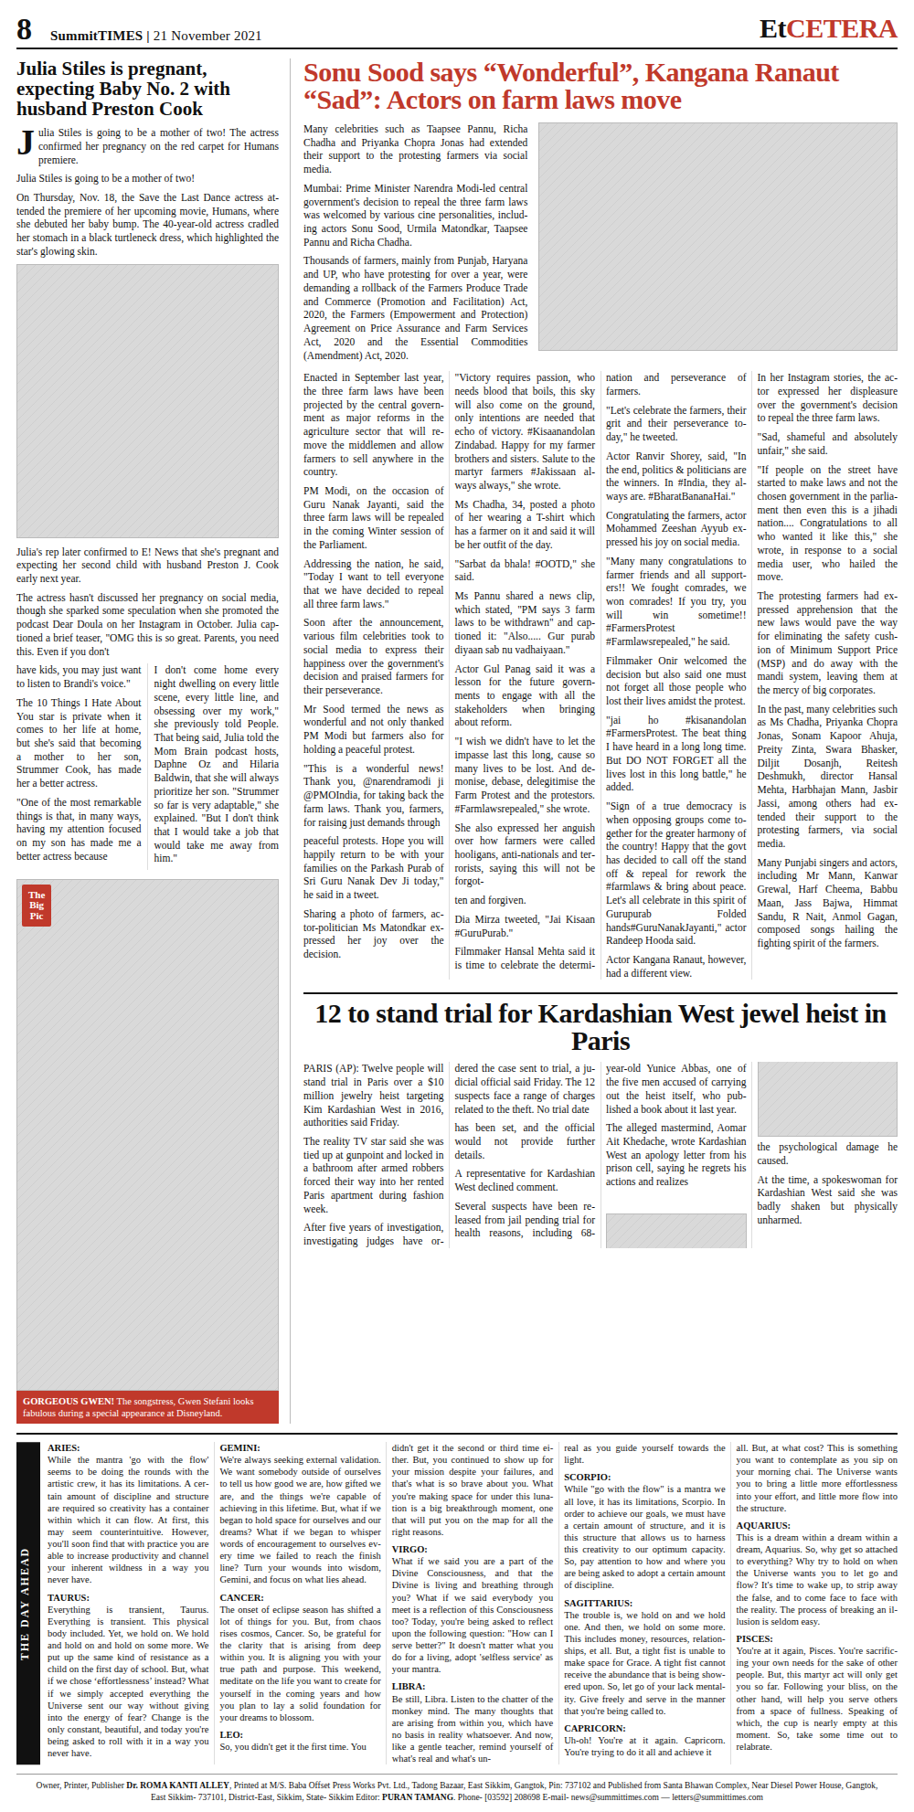8
SummitTIMES | 21 November 2021
Et CETERA
Julia Stiles is pregnant, expecting Baby No. 2 with husband Preston Cook
Julia Stiles is going to be a mother of two! The actress confirmed her pregnancy on the red carpet for Humans premiere.
Julia Stiles is going to be a mother of two!
On Thursday, Nov. 18, the Save the Last Dance actress attended the premiere of her upcoming movie, Humans, where she debuted her baby bump. The 40-year-old actress cradled her stomach in a black turtleneck dress, which highlighted the star's glowing skin.
Julia's rep later confirmed to E! News that she's pregnant and expecting her second child with husband Preston J. Cook early next year.
The actress hasn't discussed her pregnancy on social media, though she sparked some speculation when she promoted the podcast Dear Doula on her Instagram in October. Julia captioned a brief teaser, "OMG this is so great. Parents, you need this. Even if you don't
have kids, you may just want to listen to Brandi's voice."
The 10 Things I Hate About You star is private when it comes to her life at home, but she's said that becoming a mother to her son, Strummer Cook, has made her a better actress.
"One of the most remarkable things is that, in many ways, having my attention focused on my son has made me a better actress because
I don't come home every night dwelling on every little scene, every little line, and obsessing over my work," she previously told People. That being said, Julia told the Mom Brain podcast hosts, Daphne Oz and Hilaria Baldwin, that she will always prioritize her son. "Strummer so far is very adaptable," she explained. "But I don't think that I would take a job that would take me away from him."
The
Big
Pic
GORGEOUS GWEN! The songstress, Gwen Stefani looks fabulous during a special appearance at Disneyland.
Sonu Sood says “Wonderful”, Kangana Ranaut “Sad”: Actors on farm laws move
Many celebrities such as Taapsee Pannu, Richa Chadha and Priyanka Chopra Jonas had extended their support to the protesting farmers via social media.
Mumbai: Prime Minister Narendra Modi-led central government's decision to repeal the three farm laws was welcomed by various cine personalities, including actors Sonu Sood, Urmila Matondkar, Taapsee Pannu and Richa Chadha.
Thousands of farmers, mainly from Punjab, Haryana and UP, who have protesting for over a year, were demanding a rollback of the Farmers Produce Trade and Commerce (Promotion and Facilitation) Act, 2020, the Farmers (Empowerment and Protection) Agreement on Price Assurance and Farm Services Act, 2020 and the Essential Commodities (Amendment) Act, 2020.
Enacted in September last year, the three farm laws have been projected by the central government as major reforms in the agriculture sector that will remove the middlemen and allow farmers to sell anywhere in the country.
PM Modi, on the occasion of Guru Nanak Jayanti, said the three farm laws will be repealed in the coming Winter session of the Parliament.
Addressing the nation, he said, "Today I want to tell everyone that we have decided to repeal all three farm laws."
Soon after the announcement, various film celebrities took to social media to express their happiness over the government's decision and praised farmers for their perseverance.
Mr Sood termed the news as wonderful and not only thanked PM Modi but farmers also for holding a peaceful protest.
"This is a wonderful news! Thank you, @narendramodi ji @PMOIndia, for taking back the farm laws. Thank you, farmers, for raising just demands through
peaceful protests. Hope you will happily return to be with your families on the Parkash Purab of Sri Guru Nanak Dev Ji today," he said in a tweet.
Sharing a photo of farmers, actor-politician Ms Matondkar expressed her joy over the decision.
"Victory requires passion, who needs blood that boils, this sky will also come on the ground, only intentions are needed that echo of victory. #Kisaanandolan Zindabad. Happy for my farmer brothers and sisters. Salute to the martyr farmers #Jakissaan always always," she wrote.
Ms Chadha, 34, posted a photo of her wearing a T-shirt which has a farmer on it and said it will be her outfit of the day.
"Sarbat da bhala! #OOTD," she said.
Ms Pannu shared a news clip, which stated, "PM says 3 farm laws to be withdrawn" and captioned it: "Also..... Gur purab diyaan sab nu vadhaiyaan."
Actor Gul Panag said it was a lesson for the future governments to engage with all the stakeholders when bringing about reform.
"I wish we didn't have to let the impasse last this long, cause so many lives to be lost. And demonise, debase, delegitimise the Farm Protest and the protestors. #Farmlawsrepealed," she wrote.
She also expressed her anguish over how farmers were called hooligans, anti-nationals and terrorists, saying this will not be forgot-
ten and forgiven.
Dia Mirza tweeted, "Jai Kisaan #GuruPurab."
Filmmaker Hansal Mehta said it is time to celebrate the determination and perseverance of farmers.
"Let's celebrate the farmers, their grit and their perseverance today," he tweeted.
Actor Ranvir Shorey, said, "In the end, politics & politicians are the winners. In #India, they always are. #BharatBananaHai."
Congratulating the farmers, actor Mohammed Zeeshan Ayyub expressed his joy on social media.
"Many many congratulations to farmer friends and all supporters!! We fought comrades, we won comrades! If you try, you will win sometime!! #FarmersProtest #Farmlawsrepealed," he said.
Filmmaker Onir welcomed the decision but also said one must not forget all those people who lost their lives amidst the protest.
"jai ho #kisanandolan #FarmersProtest. The beat thing I have heard in a long long time. But DO NOT FORGET all the lives lost in this long battle," he added.
"Sign of a true democracy is when opposing groups come together for the greater harmony of the country! Happy that the govt has decided to call off the stand off & repeal for rework the #farmlaws & bring about peace. Let's all celebrate in this spirit of Gurupurab Folded hands#GuruNanakJayanti," actor Randeep Hooda said.
Actor Kangana Ranaut, however, had a different view.
In her Instagram stories, the actor expressed her displeasure over the government's decision to repeal the three farm laws.
"Sad, shameful and absolutely unfair," she said.
"If people on the street have started to make laws and not the chosen government in the parliament then even this is a jihadi nation.... Congratulations to all who wanted it like this," she wrote, in response to a social media user, who hailed the move.
The protesting farmers had expressed apprehension that the new laws would pave the way for eliminating the safety cushion of Minimum Support Price (MSP) and do away with the mandi system, leaving them at the mercy of big corporates.
In the past, many celebrities such as Ms Chadha, Priyanka Chopra Jonas, Sonam Kapoor Ahuja, Preity Zinta, Swara Bhasker, Diljit Dosanjh, Reitesh Deshmukh, director Hansal Mehta, Harbhajan Mann, Jasbir Jassi, among others had extended their support to the protesting farmers, via social media.
Many Punjabi singers and actors, including Mr Mann, Kanwar Grewal, Harf Cheema, Babbu Maan, Jass Bajwa, Himmat Sandu, R Nait, Anmol Gagan, composed songs hailing the fighting spirit of the farmers.
12 to stand trial for Kardashian West jewel heist in Paris
PARIS (AP): Twelve people will stand trial in Paris over a $10 million jewelry heist targeting Kim Kardashian West in 2016, authorities said Friday.
The reality TV star said she was tied up at gunpoint and locked in a bathroom after armed robbers forced their way into her rented Paris apartment during fashion week.
After five years of investigation, investigating judges have ordered the case sent to trial, a judicial official said Friday. The 12 suspects face a range of charges related to the theft. No trial date
has been set, and the official would not provide further details.
A representative for Kardashian West declined comment.
Several suspects have been released from jail pending trial for health reasons, including 68-year-old Yunice Abbas, one of the five men accused of carrying out the heist itself, who published a book about it last year.
The alleged mastermind, Aomar Ait Khedache, wrote Kardashian West an apology letter from his prison cell, saying he regrets his actions and realizes
the psychological damage he caused.
At the time, a spokeswoman for Kardashian West said she was badly shaken but physically unharmed.
THE DAY AHEAD
ARIES:
While the mantra 'go with the flow' seems to be doing the rounds with the artistic crew, it has its limitations. A certain amount of discipline and structure are required so creativity has a container within which it can flow. At first, this may seem counterintuitive. However, you'll soon find that with practice you are able to increase productivity and channel your inherent wildness in a way you never have.
TAURUS:
Everything is transient, Taurus. Everything is transient. This physical body included. Yet, we hold on. We hold and hold on and hold on some more. We put up the same kind of resistance as a child on the first day of school. But, what if we chose ‘effortlessness’ instead? What if we simply accepted everything the Universe sent our way without giving into the energy of fear? Change is the only constant, beautiful, and today you're being asked to roll with it in a way you never have.
GEMINI:
We're always seeking external validation. We want somebody outside of ourselves to tell us how good we are, how gifted we are, and the things we're capable of achieving in this lifetime. But, what if we began to hold space for ourselves and our dreams? What if we began to whisper words of encouragement to ourselves every time we failed to reach the finish line? Turn your wounds into wisdom, Gemini, and focus on what lies ahead.
CANCER:
The onset of eclipse season has shifted a lot of things for you. But, from chaos rises cosmos, Cancer. So, be grateful for the clarity that is arising from deep within you. It is aligning you with your true path and purpose. This weekend, meditate on the life you want to create for yourself in the coming years and how you plan to lay a solid foundation for your dreams to blossom.
LEO:
So, you didn't get it the first time. You
didn't get it the second or third time either. But, you continued to show up for your mission despite your failures, and that's what is so brave about you. What you're making space for under this lunation is a big breakthrough moment, one that will put you on the map for all the right reasons.
VIRGO:
What if we said you are a part of the Divine Consciousness, and that the Divine is living and breathing through you? What if we said everybody you meet is a reflection of this Consciousness too? Today, you're being asked to reflect upon the following question: "How can I serve better?" It doesn't matter what you do for a living, adopt 'selfless service' as your mantra.
LIBRA:
Be still, Libra. Listen to the chatter of the monkey mind. The many thoughts that are arising from within you, which have no basis in reality whatsoever. And now, like a gentle teacher, remind yourself of what's real and what's un-
real as you guide yourself towards the light.
SCORPIO:
While "go with the flow" is a mantra we all love, it has its limitations, Scorpio. In order to achieve our goals, we must have a certain amount of structure, and it is this structure that allows us to harness this creativity to our optimum capacity. So, pay attention to how and where you are being asked to adopt a certain amount of discipline.
SAGITTARIUS:
The trouble is, we hold on and we hold one. And then, we hold on some more. This includes money, resources, relationships, et all. But, a tight fist is unable to make space for Grace. A tight fist cannot receive the abundance that is being showered upon. So, let go of your lack mentality. Give freely and serve in the manner that you're being called to.
CAPRICORN:
Uh-oh! You're at it again. Capricorn. You're trying to do it all and achieve it
all. But, at what cost? This is something you want to contemplate as you sip on your morning chai. The Universe wants you to bring a little more effortlessness into your effort, and little more flow into the structure.
AQUARIUS:
This is a dream within a dream within a dream, Aquarius. So, why get so attached to everything? Why try to hold on when the Universe wants you to let go and flow? It's time to wake up, to strip away the false, and to come face to face with the reality. The process of breaking an illusion is seldom easy.
PISCES:
You're at it again, Pisces. You're sacrificing your own needs for the sake of other people. But, this martyr act will only get you so far. Following your bliss, on the other hand, will help you serve others from a space of fullness. Speaking of which, the cup is nearly empty at this moment. So, take some time out to relabrate.
Owner, Printer, Publisher Dr. ROMA KANTI ALLEY, Printed at M/S. Baba Offset Press Works Pvt. Ltd., Tadong Bazaar, East Sikkim, Gangtok, Pin: 737102 and Published from Santa Bhawan Complex, Near Diesel Power House, Gangtok,
East Sikkim- 737101, District-East, Sikkim, State- Sikkim Editor: PURAN TAMANG. Phone- [03592] 208698 E-mail- news@summittimes.com — letters@summittimes.com